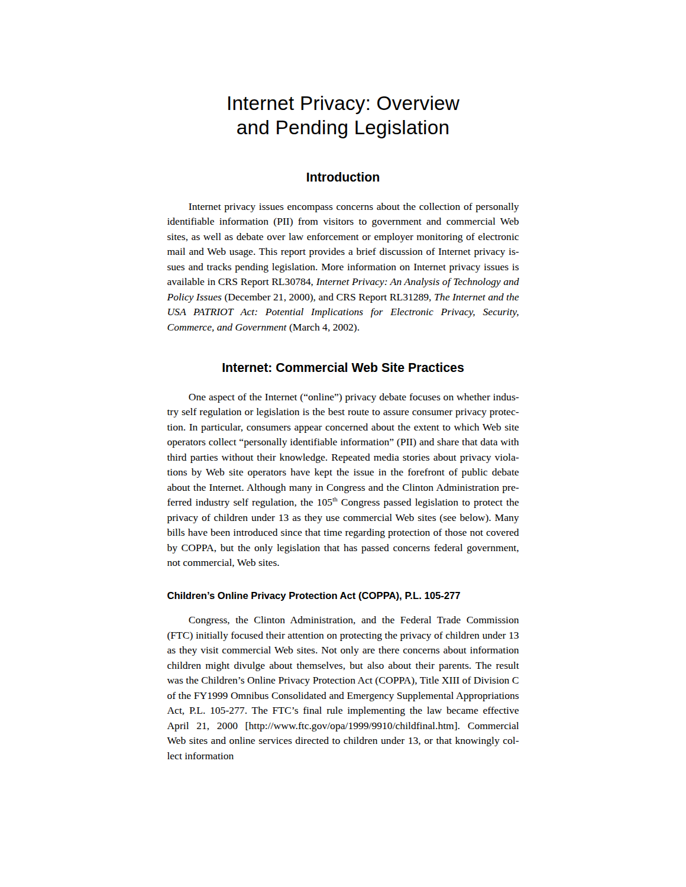Internet Privacy: Overview
and Pending Legislation
Introduction
Internet privacy issues encompass concerns about the collection of personally identifiable information (PII) from visitors to government and commercial Web sites, as well as debate over law enforcement or employer monitoring of electronic mail and Web usage. This report provides a brief discussion of Internet privacy issues and tracks pending legislation. More information on Internet privacy issues is available in CRS Report RL30784, Internet Privacy: An Analysis of Technology and Policy Issues (December 21, 2000), and CRS Report RL31289, The Internet and the USA PATRIOT Act: Potential Implications for Electronic Privacy, Security, Commerce, and Government (March 4, 2002).
Internet: Commercial Web Site Practices
One aspect of the Internet (“online”) privacy debate focuses on whether industry self regulation or legislation is the best route to assure consumer privacy protection. In particular, consumers appear concerned about the extent to which Web site operators collect “personally identifiable information” (PII) and share that data with third parties without their knowledge. Repeated media stories about privacy violations by Web site operators have kept the issue in the forefront of public debate about the Internet. Although many in Congress and the Clinton Administration preferred industry self regulation, the 105th Congress passed legislation to protect the privacy of children under 13 as they use commercial Web sites (see below). Many bills have been introduced since that time regarding protection of those not covered by COPPA, but the only legislation that has passed concerns federal government, not commercial, Web sites.
Children’s Online Privacy Protection Act (COPPA), P.L. 105-277
Congress, the Clinton Administration, and the Federal Trade Commission (FTC) initially focused their attention on protecting the privacy of children under 13 as they visit commercial Web sites. Not only are there concerns about information children might divulge about themselves, but also about their parents. The result was the Children’s Online Privacy Protection Act (COPPA), Title XIII of Division C of the FY1999 Omnibus Consolidated and Emergency Supplemental Appropriations Act, P.L. 105-277. The FTC’s final rule implementing the law became effective April 21, 2000 [http://www.ftc.gov/opa/1999/9910/childfinal.htm]. Commercial Web sites and online services directed to children under 13, or that knowingly collect information